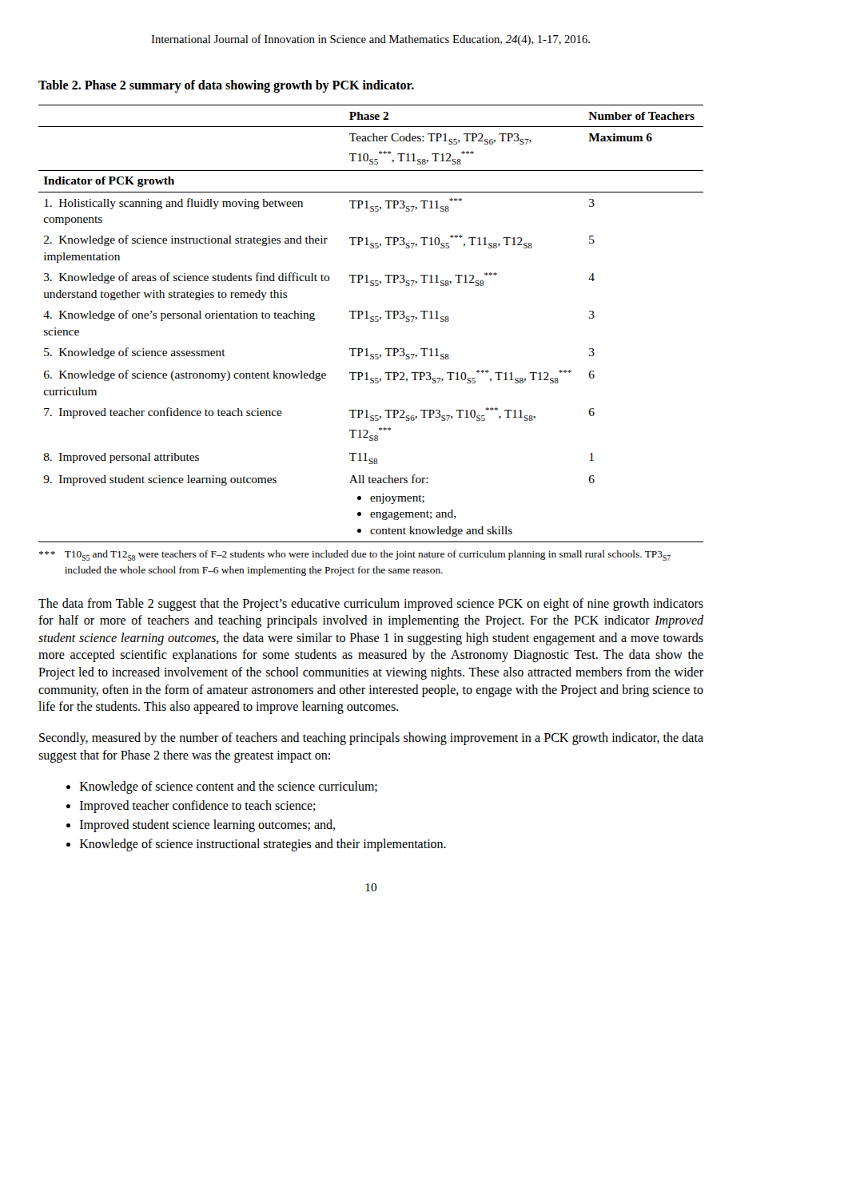International Journal of Innovation in Science and Mathematics Education, 24(4), 1-17, 2016.
Table 2. Phase 2 summary of data showing growth by PCK indicator.
| | Phase 2 | Number of Teachers |
| | Teacher Codes: TP1 S5 , TP2 S6 , TP3 S7 , T10 S5 *** , T11 S8 , T12 S8 *** | Maximum 6 |
| Indicator of PCK growth | | |
| 1. Holistically scanning and fluidly moving between components | TP1 S5 , TP3 S7 , T11 S8 *** | 3 |
| 2. Knowledge of science instructional strategies and their implementation | TP1 S5 , TP3 S7 , T10 S5 *** , T11 S8 , T12 S8 | 5 |
| 3. Knowledge of areas of science students find difficult to understand together with strategies to remedy this | TP1 S5 , TP3 S7 , T11 S8 , T12 S8 *** | 4 |
| 4. Knowledge of one’s personal orientation to teaching science | TP1 S5 , TP3 S7 , T11 S8 | 3 |
| 5. Knowledge of science assessment | TP1 S5 , TP3 S7 , T11 S8 | 3 |
| 6. Knowledge of science (astronomy) content knowledge curriculum | TP1 S5 , TP2, TP3 S7 , T10 S5 *** , T11 S8 , T12 S8 *** | 6 |
| 7. Improved teacher confidence to teach science | TP1 S5 , TP2 S6 , TP3 S7 , T10 S5 *** , T11 S8 , T12 S8 *** | 6 |
| 8. Improved personal attributes | T11 S8 | 1 |
| 9. Improved student science learning outcomes | All teachers for: enjoyment; engagement; and, content knowledge and skills | 6 |
*** T10S5 and T12S8 were teachers of F–2 students who were included due to the joint nature of curriculum planning in small rural schools. TP3S7 included the whole school from F–6 when implementing the Project for the same reason.
The data from Table 2 suggest that the Project’s educative curriculum improved science PCK on eight of nine growth indicators for half or more of teachers and teaching principals involved in implementing the Project. For the PCK indicator Improved student science learning outcomes, the data were similar to Phase 1 in suggesting high student engagement and a move towards more accepted scientific explanations for some students as measured by the Astronomy Diagnostic Test. The data show the Project led to increased involvement of the school communities at viewing nights. These also attracted members from the wider community, often in the form of amateur astronomers and other interested people, to engage with the Project and bring science to life for the students. This also appeared to improve learning outcomes.
Secondly, measured by the number of teachers and teaching principals showing improvement in a PCK growth indicator, the data suggest that for Phase 2 there was the greatest impact on:
Knowledge of science content and the science curriculum;
Improved teacher confidence to teach science;
Improved student science learning outcomes; and,
Knowledge of science instructional strategies and their implementation.
10